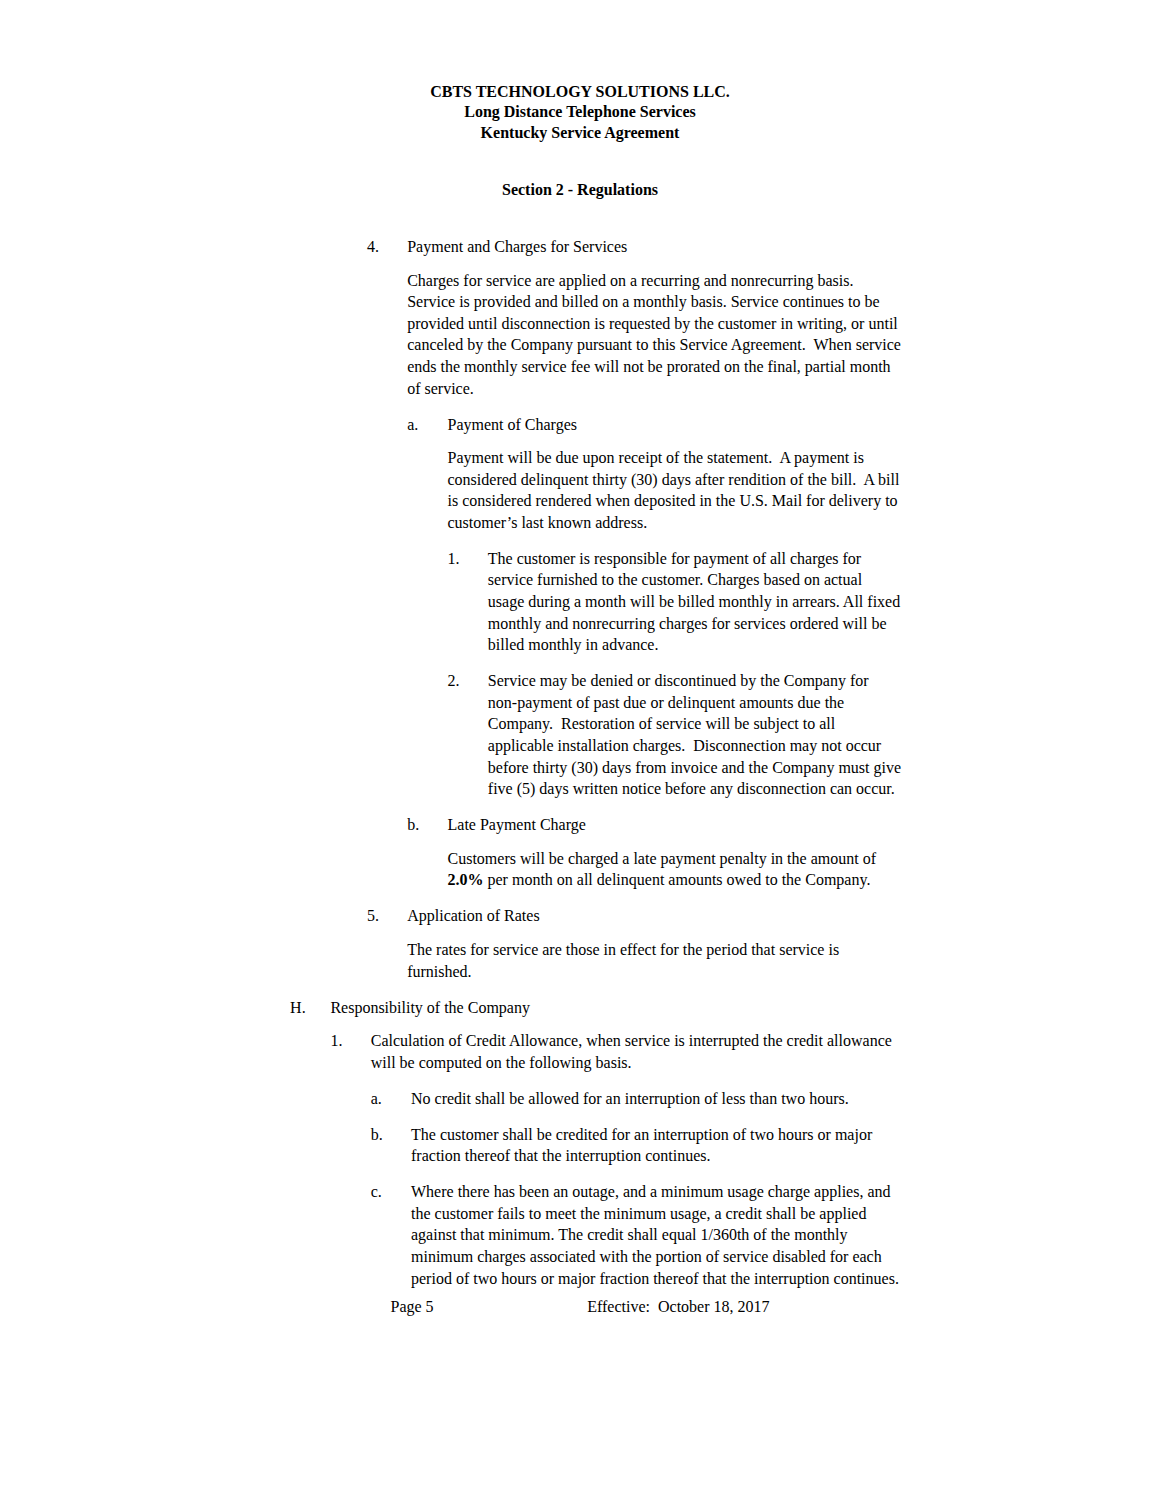CBTS TECHNOLOGY SOLUTIONS LLC. Long Distance Telephone Services Kentucky Service Agreement
Section 2 - Regulations
4.
Payment and Charges for Services
Charges for service are applied on a recurring and nonrecurring basis. Service is provided and billed on a monthly basis. Service continues to be provided until disconnection is requested by the customer in writing, or until canceled by the Company pursuant to this Service Agreement. When service ends the monthly service fee will not be prorated on the final, partial month of service.
a.
Payment of Charges
Payment will be due upon receipt of the statement. A payment is considered delinquent thirty (30) days after rendition of the bill. A bill is considered rendered when deposited in the U.S. Mail for delivery to customer’s last known address.
1.
The customer is responsible for payment of all charges for service furnished to the customer. Charges based on actual usage during a month will be billed monthly in arrears. All fixed monthly and nonrecurring charges for services ordered will be billed monthly in advance.
2.
Service may be denied or discontinued by the Company for non-payment of past due or delinquent amounts due the Company. Restoration of service will be subject to all applicable installation charges. Disconnection may not occur before thirty (30) days from invoice and the Company must give five (5) days written notice before any disconnection can occur.
b.
Late Payment Charge
Customers will be charged a late payment penalty in the amount of 2.0% per month on all delinquent amounts owed to the Company.
5.
Application of Rates
The rates for service are those in effect for the period that service is furnished.
H.
Responsibility of the Company
1.
Calculation of Credit Allowance, when service is interrupted the credit allowance will be computed on the following basis.
a.
No credit shall be allowed for an interruption of less than two hours.
b.
The customer shall be credited for an interruption of two hours or major fraction thereof that the interruption continues.
c.
Where there has been an outage, and a minimum usage charge applies, and the customer fails to meet the minimum usage, a credit shall be applied against that minimum. The credit shall equal 1/360th of the monthly minimum charges associated with the portion of service disabled for each period of two hours or major fraction thereof that the interruption continues.
Page 5 Effective: October 18, 2017